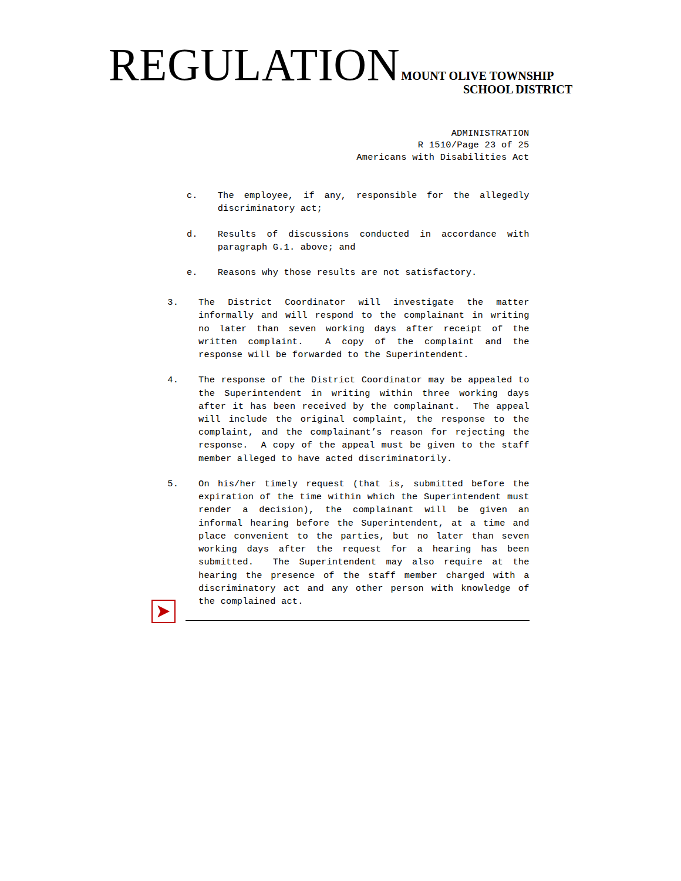REGULATION Mount Olive TownshipSchool District
ADMINISTRATION
R 1510/Page 23 of 25
Americans with Disabilities Act
c.
The employee, if any, responsible for the allegedly discriminatory act;
d.
Results of discussions conducted in accordance with paragraph G.1. above; and
e.
Reasons why those results are not satisfactory.
3.
The District Coordinator will investigate the matter informally and will respond to the complainant in writing no later than seven working days after receipt of the written complaint. A copy of the complaint and the response will be forwarded to the Superintendent.
4.
The response of the District Coordinator may be appealed to the Superintendent in writing within three working days after it has been received by the complainant. The appeal will include the original complaint, the response to the complaint, and the complainant’s reason for rejecting the response. A copy of the appeal must be given to the staff member alleged to have acted discriminatorily.
5.
On his/her timely request (that is, submitted before the expiration of the time within which the Superintendent must render a decision), the complainant will be given an informal hearing before the Superintendent, at a time and place convenient to the parties, but no later than seven working days after the request for a hearing has been submitted. The Superintendent may also require at the hearing the presence of the staff member charged with a discriminatory act and any other person with knowledge of the complained act.